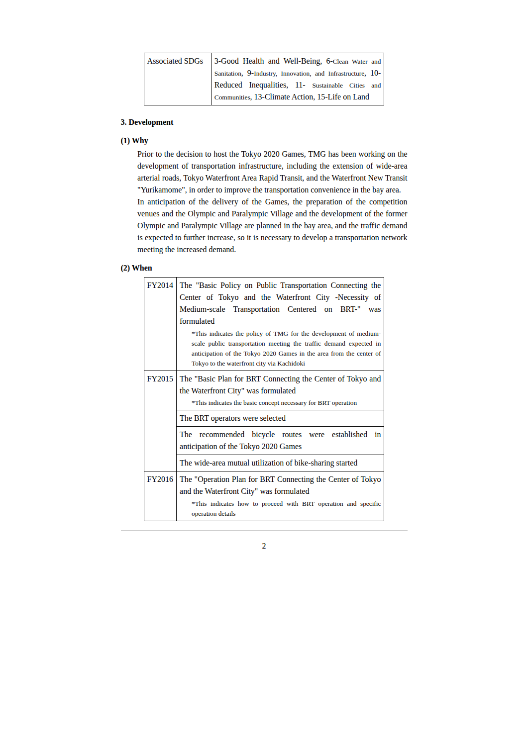| Associated SDGs | 3-Good Health and Well-Being, 6- Clean Water and Sanitation , 9- Industry, Innovation, and Infrastructure , 10-Reduced Inequalities, 11- Sustainable Cities and Communities , 13-Climate Action, 15-Life on Land |
3. Development
(1) Why
Prior to the decision to host the Tokyo 2020 Games, TMG has been working on the development of transportation infrastructure, including the extension of wide-area arterial roads, Tokyo Waterfront Area Rapid Transit, and the Waterfront New Transit "Yurikamome", in order to improve the transportation convenience in the bay area.
In anticipation of the delivery of the Games, the preparation of the competition venues and the Olympic and Paralympic Village and the development of the former Olympic and Paralympic Village are planned in the bay area, and the traffic demand is expected to further increase, so it is necessary to develop a transportation network meeting the increased demand.
(2) When
| FY2014 | The "Basic Policy on Public Transportation Connecting the Center of Tokyo and the Waterfront City -Necessity of Medium-scale Transportation Centered on BRT-" was formulated *This indicates the policy of TMG for the development of medium-scale public transportation meeting the traffic demand expected in anticipation of the Tokyo 2020 Games in the area from the center of Tokyo to the waterfront city via Kachidoki |
| FY2015 | / The "Basic Plan for BRT Connecting the Center of Tokyo and the Waterfront City" was formulated *This indicates the basic concept necessary for BRT operation / / The BRT operators were selected / / The recommended bicycle routes were established in anticipation of the Tokyo 2020 Games / / The wide-area mutual utilization of bike-sharing started / |
| FY2016 | The "Operation Plan for BRT Connecting the Center of Tokyo and the Waterfront City" was formulated *This indicates how to proceed with BRT operation and specific operation details |
2